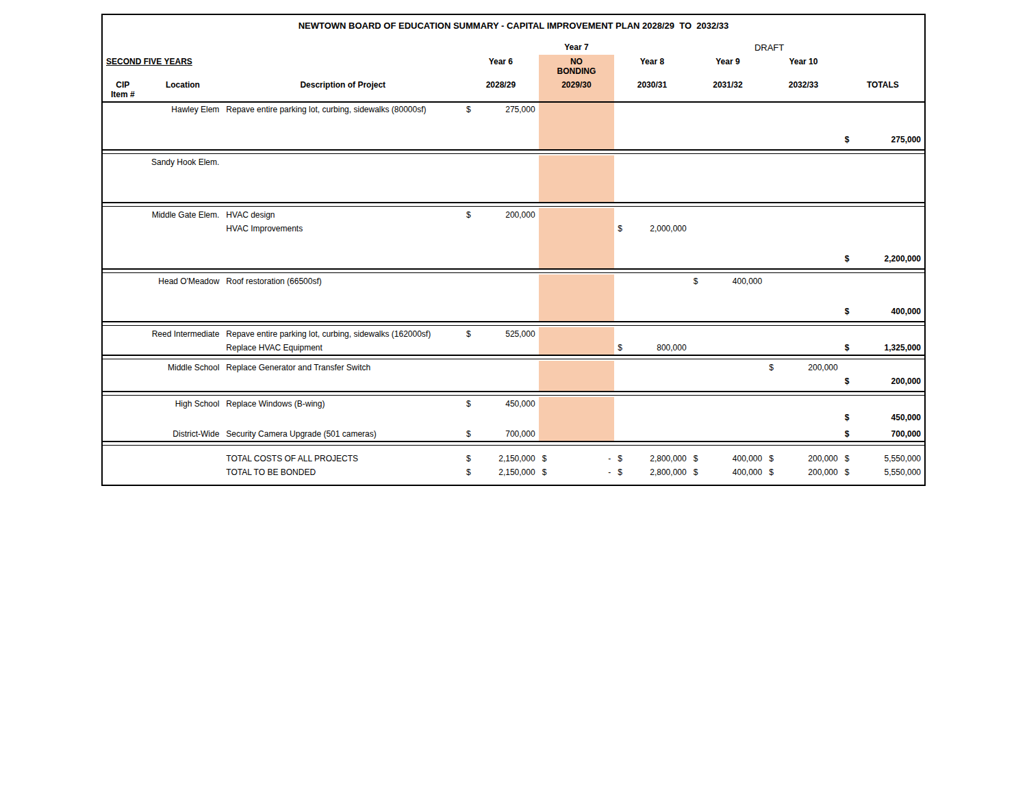| NEWTOWN BOARD OF EDUCATION SUMMARY - CAPITAL IMPROVEMENT PLAN 2028/29 TO 2032/33 |
| | Year 7 | DRAFT |
| SECOND FIVE YEARS | Year 6 | NO BONDING | Year 8 | Year 9 | Year 10 | |
| CIP Item # | Location | Description of Project | 2028/29 | 2029/30 | 2030/31 | 2031/32 | 2032/33 | TOTALS |
| | Hawley Elem | Repave entire parking lot, curbing, sidewalks (80000sf) | $ | 275,000 | | | | | | | | | | |
| | | | | | | | | | | | | | $ | 275,000 |
| | Sandy Hook Elem. | | | | | | | | | | | | | |
| | Middle Gate Elem. | HVAC design | $ | 200,000 | | | | | | | | | | |
| | | HVAC Improvements | | | | | $ | 2,000,000 | | | | | | |
| | | | | | | | | | | | | | $ | 2,200,000 |
| | Head O'Meadow | Roof restoration (66500sf) | | | | | | | $ | 400,000 | | | | |
| | | | | | | | | | | | | | $ | 400,000 |
| | Reed Intermediate | Repave entire parking lot, curbing, sidewalks (162000sf) | $ | 525,000 | | | | | | | | | | |
| | | Replace HVAC Equipment | | | | | $ | 800,000 | | | | | $ | 1,325,000 |
| | Middle School | Replace Generator and Transfer Switch | | | | | | | | | $ | 200,000 | | |
| | | | | | | | | | | | | | $ | 200,000 |
| | High School | Replace Windows (B-wing) | $ | 450,000 | | | | | | | | | | |
| | | | | | | | | | | | | | $ | 450,000 |
| | District-Wide | Security Camera Upgrade (501 cameras) | $ | 700,000 | | | | | | | | | $ | 700,000 |
| | | TOTAL COSTS OF ALL PROJECTS | $ | 2,150,000 | $ | - | $ | 2,800,000 | $ | 400,000 | $ | 200,000 | $ | 5,550,000 |
| | | TOTAL TO BE BONDED | $ | 2,150,000 | $ | - | $ | 2,800,000 | $ | 400,000 | $ | 200,000 | $ | 5,550,000 |